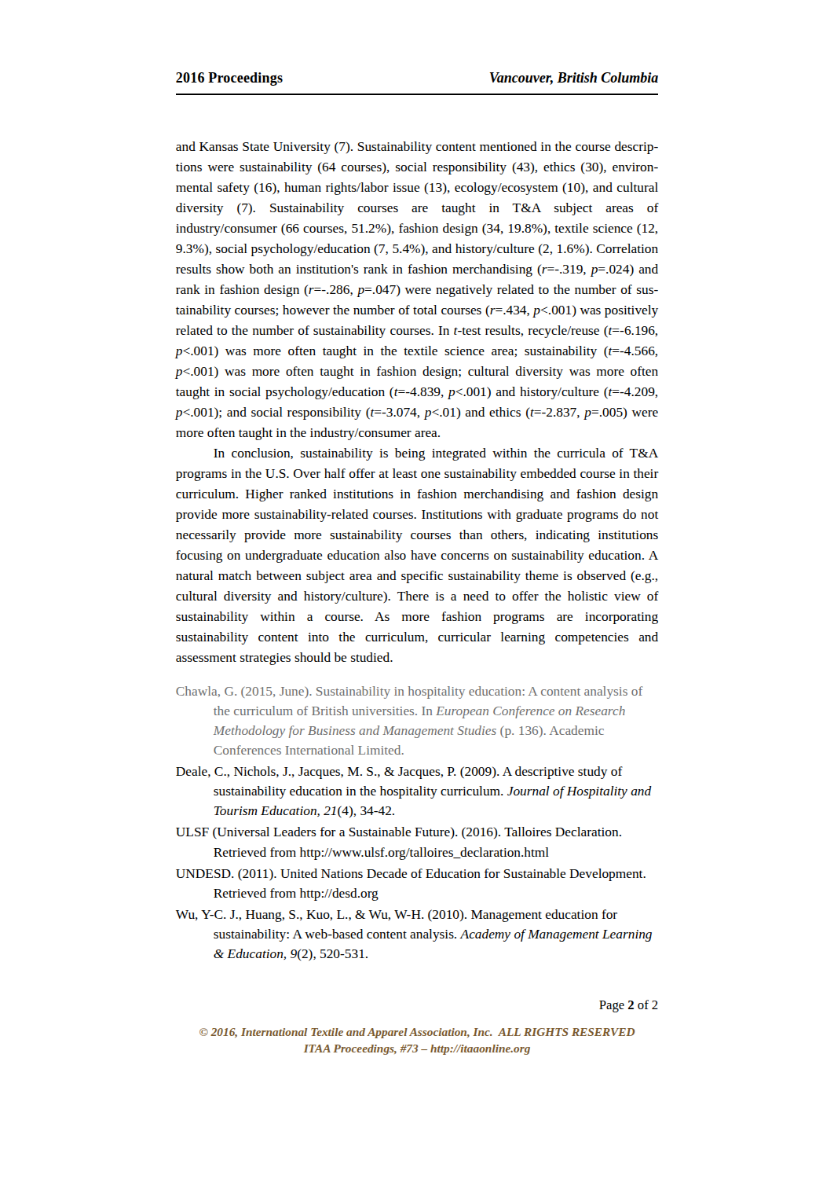2016 Proceedings Vancouver, British Columbia
and Kansas State University (7). Sustainability content mentioned in the course descriptions were sustainability (64 courses), social responsibility (43), ethics (30), environmental safety (16), human rights/labor issue (13), ecology/ecosystem (10), and cultural diversity (7). Sustainability courses are taught in T&A subject areas of industry/consumer (66 courses, 51.2%), fashion design (34, 19.8%), textile science (12, 9.3%), social psychology/education (7, 5.4%), and history/culture (2, 1.6%). Correlation results show both an institution's rank in fashion merchandising (r=-.319, p=.024) and rank in fashion design (r=-.286, p=.047) were negatively related to the number of sustainability courses; however the number of total courses (r=.434, p<.001) was positively related to the number of sustainability courses. In t-test results, recycle/reuse (t=-6.196, p<.001) was more often taught in the textile science area; sustainability (t=-4.566, p<.001) was more often taught in fashion design; cultural diversity was more often taught in social psychology/education (t=-4.839, p<.001) and history/culture (t=-4.209, p<.001); and social responsibility (t=-3.074, p<.01) and ethics (t=-2.837, p=.005) were more often taught in the industry/consumer area.
In conclusion, sustainability is being integrated within the curricula of T&A programs in the U.S. Over half offer at least one sustainability embedded course in their curriculum. Higher ranked institutions in fashion merchandising and fashion design provide more sustainability-related courses. Institutions with graduate programs do not necessarily provide more sustainability courses than others, indicating institutions focusing on undergraduate education also have concerns on sustainability education. A natural match between subject area and specific sustainability theme is observed (e.g., cultural diversity and history/culture). There is a need to offer the holistic view of sustainability within a course. As more fashion programs are incorporating sustainability content into the curriculum, curricular learning competencies and assessment strategies should be studied.
Chawla, G. (2015, June). Sustainability in hospitality education: A content analysis of the curriculum of British universities. In European Conference on Research Methodology for Business and Management Studies (p. 136). Academic Conferences International Limited.
Deale, C., Nichols, J., Jacques, M. S., & Jacques, P. (2009). A descriptive study of sustainability education in the hospitality curriculum. Journal of Hospitality and Tourism Education, 21(4), 34-42.
ULSF (Universal Leaders for a Sustainable Future). (2016). Talloires Declaration. Retrieved from http://www.ulsf.org/talloires_declaration.html
UNDESD. (2011). United Nations Decade of Education for Sustainable Development. Retrieved from http://desd.org
Wu, Y-C. J., Huang, S., Kuo, L., & Wu, W-H. (2010). Management education for sustainability: A web-based content analysis. Academy of Management Learning & Education, 9(2), 520-531.
Page 2 of 2
© 2016, International Textile and Apparel Association, Inc. ALL RIGHTS RESERVED
ITAA Proceedings, #73 – http://itaaonline.org